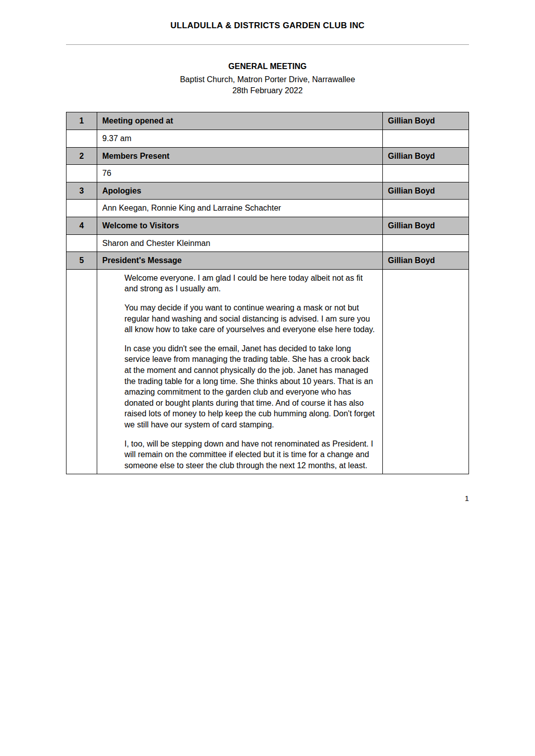ULLADULLA & DISTRICTS GARDEN CLUB INC
GENERAL MEETING
Baptist Church, Matron Porter Drive, Narrawallee
28th February 2022
| 1 | Meeting opened at | Gillian Boyd |
| | 9.37 am | |
| 2 | Members Present | Gillian Boyd |
| | 76 | |
| 3 | Apologies | Gillian Boyd |
| | Ann Keegan, Ronnie King and Larraine Schachter | |
| 4 | Welcome to Visitors | Gillian Boyd |
| | Sharon and Chester Kleinman | |
| 5 | President's Message | Gillian Boyd |
| | Welcome everyone. I am glad I could be here today albeit not as fit and strong as I usually am. You may decide if you want to continue wearing a mask or not but regular hand washing and social distancing is advised. I am sure you all know how to take care of yourselves and everyone else here today. In case you didn't see the email, Janet has decided to take long service leave from managing the trading table. She has a crook back at the moment and cannot physically do the job. Janet has managed the trading table for a long time. She thinks about 10 years. That is an amazing commitment to the garden club and everyone who has donated or bought plants during that time. And of course it has also raised lots of money to help keep the cub humming along. Don't forget we still have our system of card stamping. I, too, will be stepping down and have not renominated as President. I will remain on the committee if elected but it is time for a change and someone else to steer the club through the next 12 months, at least. | |
1